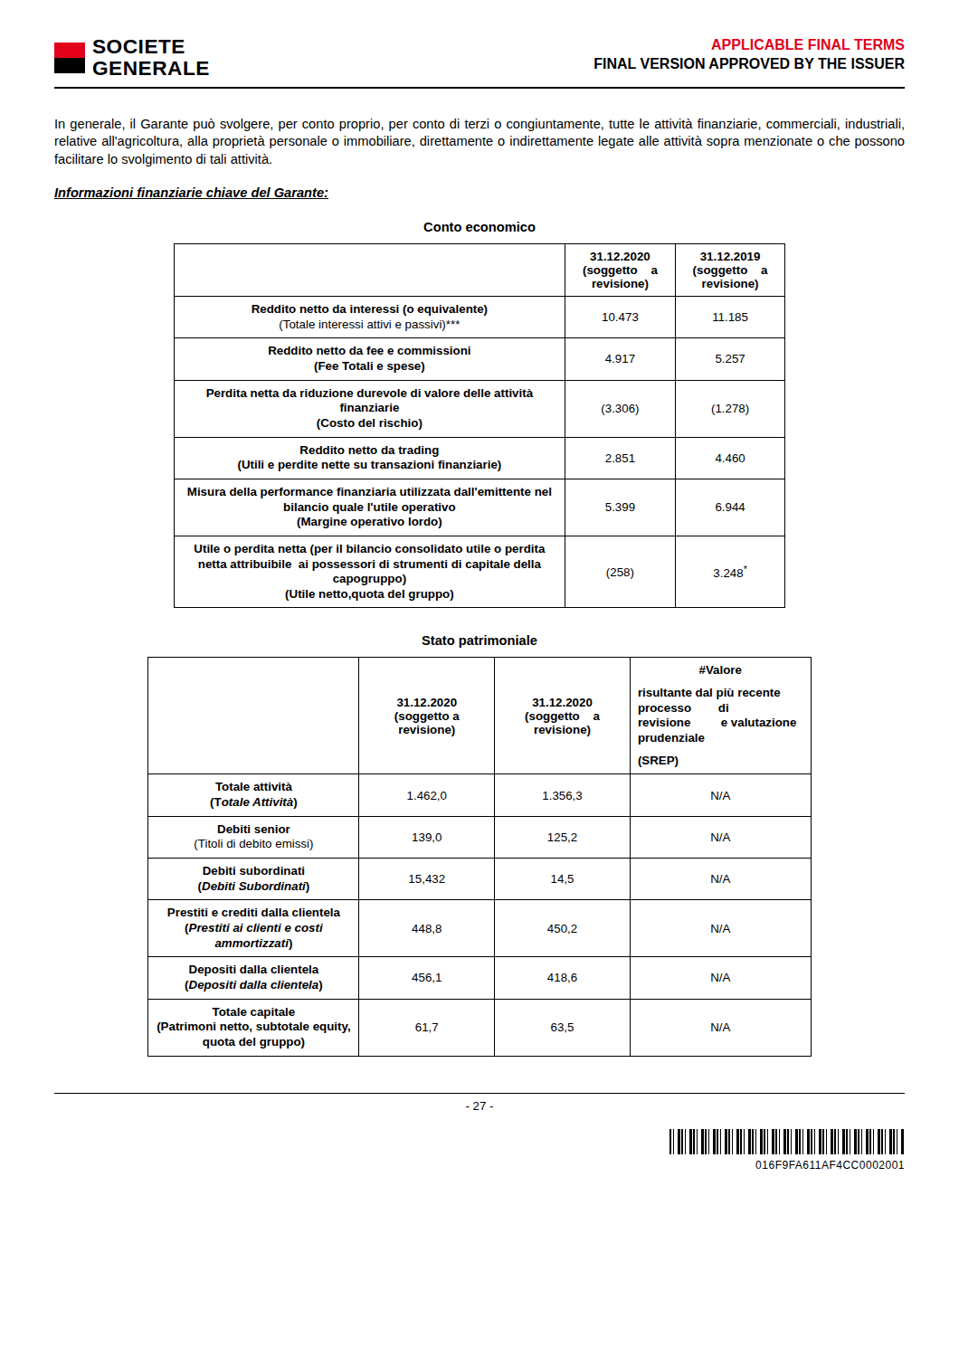SOCIETE
GENERALE
APPLICABLE FINAL TERMS
FINAL VERSION APPROVED BY THE ISSUER
In generale, il Garante può svolgere, per conto proprio, per conto di terzi o congiuntamente, tutte le attività finanziarie, commerciali, industriali, relative all'agricoltura, alla proprietà personale o immobiliare, direttamente o indirettamente legate alle attività sopra menzionate o che possono facilitare lo svolgimento di tali attività.
Informazioni finanziarie chiave del Garante:
Conto economico
| | 31.12.2020 (soggetto a revisione) | 31.12.2019 (soggetto a revisione) |
| Reddito netto da interessi (o equivalente) (Totale interessi attivi e passivi)*** | 10.473 | 11.185 |
| Reddito netto da fee e commissioni (Fee Totali e spese) | 4.917 | 5.257 |
| Perdita netta da riduzione durevole di valore delle attività finanziarie (Costo del rischio) | (3.306) | (1.278) |
| Reddito netto da trading (Utili e perdite nette su transazioni finanziarie) | 2.851 | 4.460 |
| Misura della performance finanziaria utilizzata dall'emittente nel bilancio quale l'utile operativo (Margine operativo lordo) | 5.399 | 6.944 |
| Utile o perdita netta (per il bilancio consolidato utile o perdita netta attribuibile ai possessori di strumenti di capitale della capogruppo) (Utile netto,quota del gruppo) | (258) | 3.248 * |
Stato patrimoniale
| | 31.12.2020 (soggetto a revisione) | 31.12.2020 (soggetto a revisione) | #Valore risultante dal più recente processo di revisione e valutazione prudenziale (SREP) |
| Totale attività (T otale Attività ) | 1.462,0 | 1.356,3 | N/A |
| Debiti senior (Titoli di debito emissi) | 139,0 | 125,2 | N/A |
| Debiti subordinati ( Debiti Subordinati ) | 15,432 | 14,5 | N/A |
| Prestiti e crediti dalla clientela ( Prestiti ai clienti e costi ammortizzati ) | 448,8 | 450,2 | N/A |
| Depositi dalla clientela ( Depositi dalla clientela ) | 456,1 | 418,6 | N/A |
| Totale capitale (Patrimoni netto, subtotale equity, quota del gruppo) | 61,7 | 63,5 | N/A |
- 27 -
016F9FA611AF4CC0002001